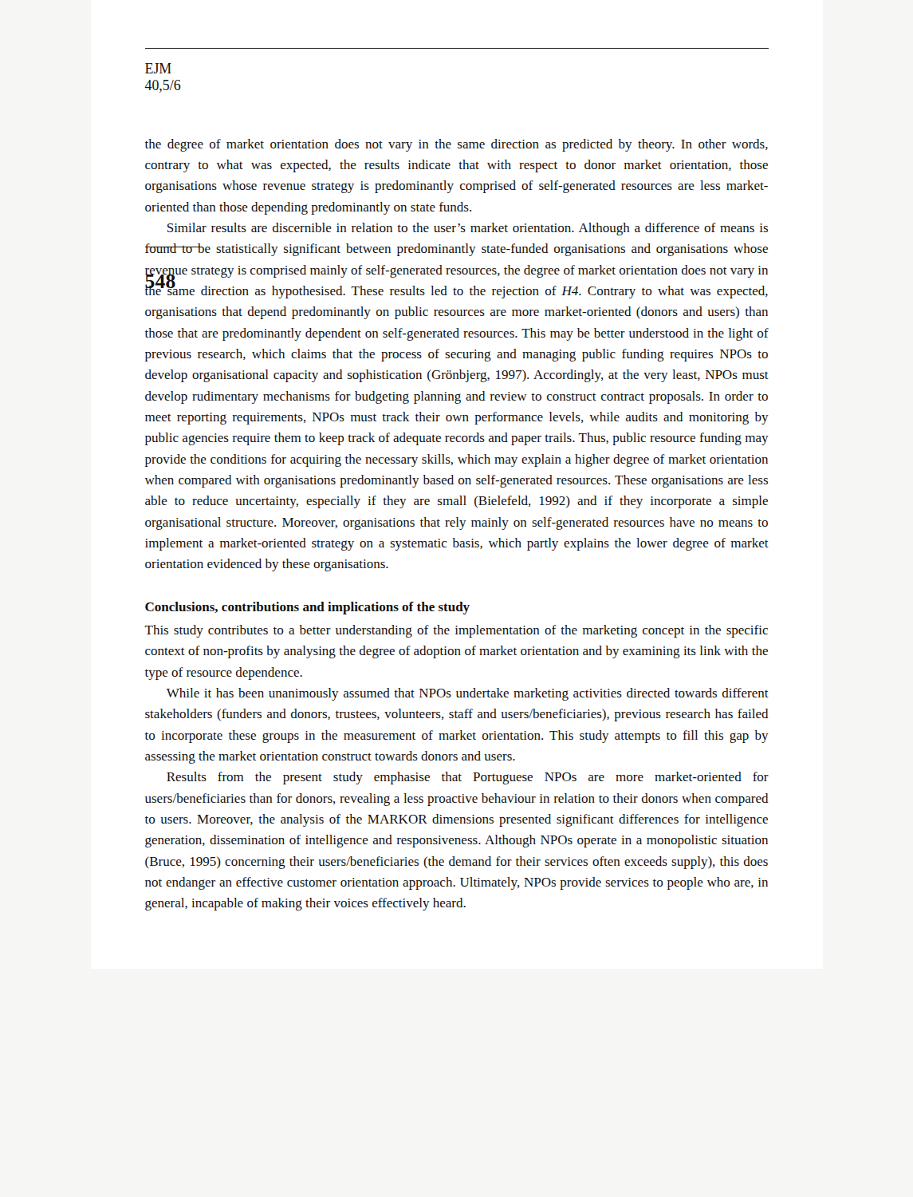EJM 40,5/6
548
the degree of market orientation does not vary in the same direction as predicted by theory. In other words, contrary to what was expected, the results indicate that with respect to donor market orientation, those organisations whose revenue strategy is predominantly comprised of self-generated resources are less market-oriented than those depending predominantly on state funds.
Similar results are discernible in relation to the user’s market orientation. Although a difference of means is found to be statistically significant between predominantly state-funded organisations and organisations whose revenue strategy is comprised mainly of self-generated resources, the degree of market orientation does not vary in the same direction as hypothesised. These results led to the rejection of H4. Contrary to what was expected, organisations that depend predominantly on public resources are more market-oriented (donors and users) than those that are predominantly dependent on self-generated resources. This may be better understood in the light of previous research, which claims that the process of securing and managing public funding requires NPOs to develop organisational capacity and sophistication (Grönbjerg, 1997). Accordingly, at the very least, NPOs must develop rudimentary mechanisms for budgeting planning and review to construct contract proposals. In order to meet reporting requirements, NPOs must track their own performance levels, while audits and monitoring by public agencies require them to keep track of adequate records and paper trails. Thus, public resource funding may provide the conditions for acquiring the necessary skills, which may explain a higher degree of market orientation when compared with organisations predominantly based on self-generated resources. These organisations are less able to reduce uncertainty, especially if they are small (Bielefeld, 1992) and if they incorporate a simple organisational structure. Moreover, organisations that rely mainly on self-generated resources have no means to implement a market-oriented strategy on a systematic basis, which partly explains the lower degree of market orientation evidenced by these organisations.
Conclusions, contributions and implications of the study
This study contributes to a better understanding of the implementation of the marketing concept in the specific context of non-profits by analysing the degree of adoption of market orientation and by examining its link with the type of resource dependence.
While it has been unanimously assumed that NPOs undertake marketing activities directed towards different stakeholders (funders and donors, trustees, volunteers, staff and users/beneficiaries), previous research has failed to incorporate these groups in the measurement of market orientation. This study attempts to fill this gap by assessing the market orientation construct towards donors and users.
Results from the present study emphasise that Portuguese NPOs are more market-oriented for users/beneficiaries than for donors, revealing a less proactive behaviour in relation to their donors when compared to users. Moreover, the analysis of the MARKOR dimensions presented significant differences for intelligence generation, dissemination of intelligence and responsiveness. Although NPOs operate in a monopolistic situation (Bruce, 1995) concerning their users/beneficiaries (the demand for their services often exceeds supply), this does not endanger an effective customer orientation approach. Ultimately, NPOs provide services to people who are, in general, incapable of making their voices effectively heard.